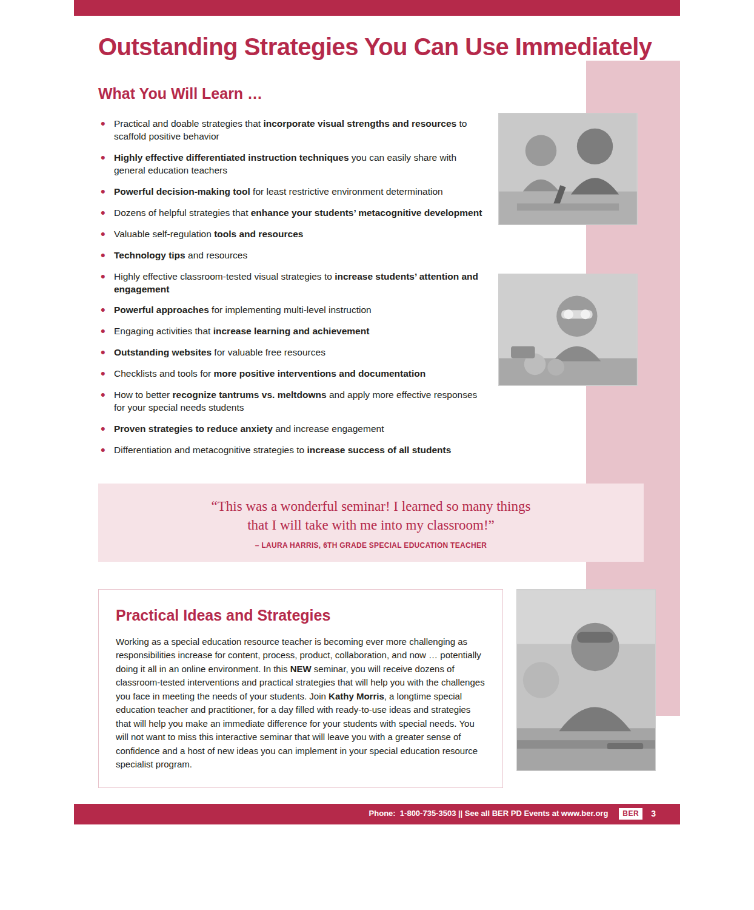Outstanding Strategies You Can Use Immediately
What You Will Learn …
Practical and doable strategies that incorporate visual strengths and resources to scaffold positive behavior
Highly effective differentiated instruction techniques you can easily share with general education teachers
Powerful decision-making tool for least restrictive environment determination
Dozens of helpful strategies that enhance your students’ metacognitive development
Valuable self-regulation tools and resources
Technology tips and resources
Highly effective classroom-tested visual strategies to increase students’ attention and engagement
Powerful approaches for implementing multi-level instruction
Engaging activities that increase learning and achievement
Outstanding websites for valuable free resources
Checklists and tools for more positive interventions and documentation
How to better recognize tantrums vs. meltdowns and apply more effective responses for your special needs students
Proven strategies to reduce anxiety and increase engagement
Differentiation and metacognitive strategies to increase success of all students
“This was a wonderful seminar! I learned so many things
that I will take with me into my classroom!”
– LAURA HARRIS, 6TH GRADE SPECIAL EDUCATION TEACHER
Practical Ideas and Strategies
Working as a special education resource teacher is becoming ever more challenging as responsibilities increase for content, process, product, collaboration, and now … potentially doing it all in an online environment. In this NEW seminar, you will receive dozens of classroom-tested interventions and practical strategies that will help you with the challenges you face in meeting the needs of your students. Join Kathy Morris, a longtime special education teacher and practitioner, for a day filled with ready-to-use ideas and strategies that will help you make an immediate difference for your students with special needs. You will not want to miss this interactive seminar that will leave you with a greater sense of confidence and a host of new ideas you can implement in your special education resource specialist program.
Phone: 1-800-735-3503 || See all BER PD Events at www.ber.org BER 3